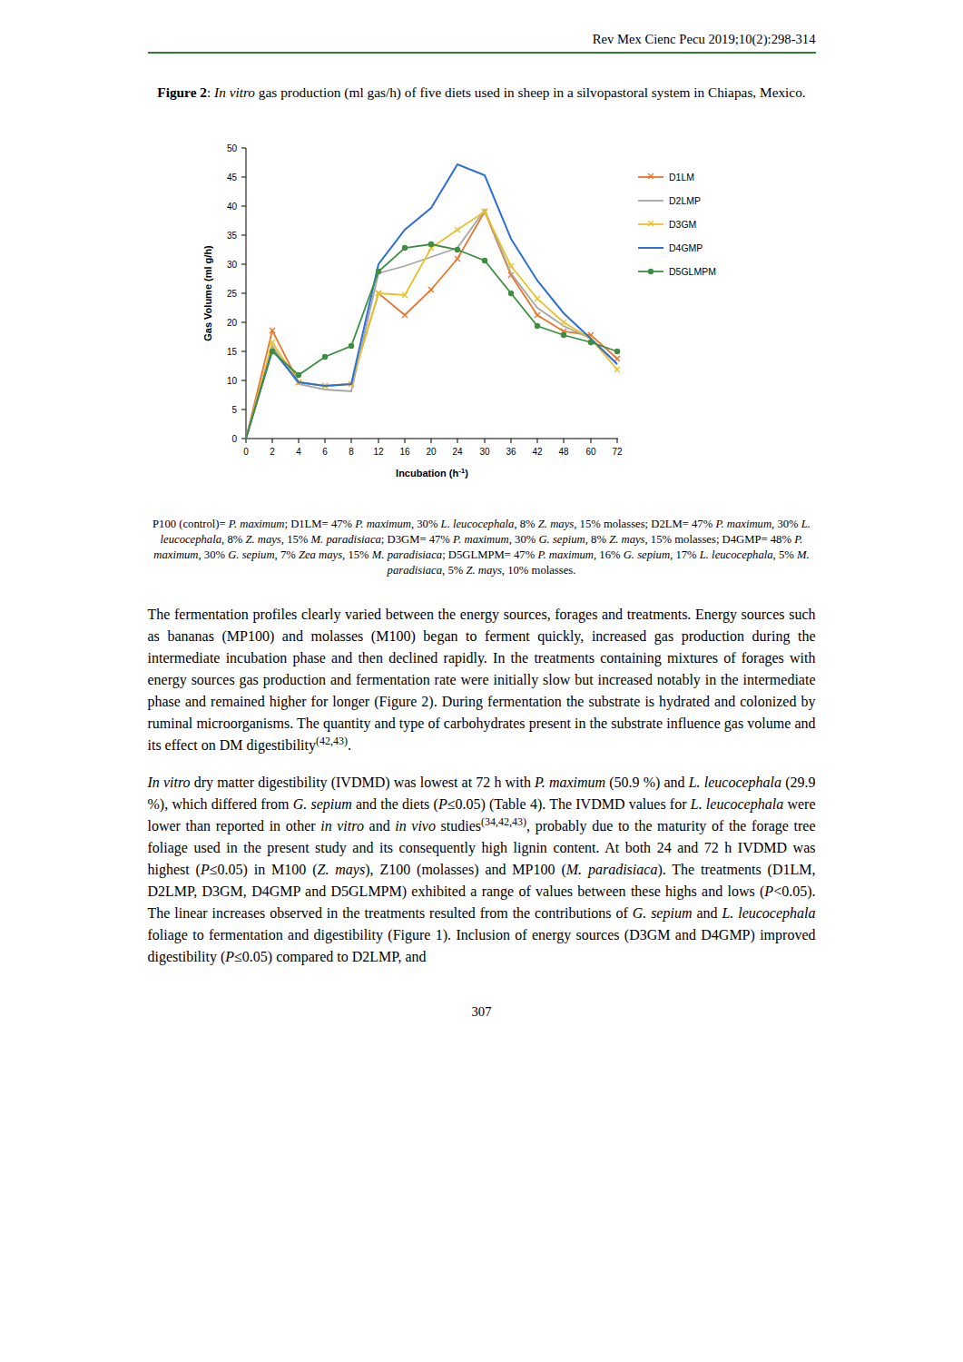Rev Mex Cienc Pecu 2019;10(2):298-314
Figure 2: In vitro gas production (ml gas/h) of five diets used in sheep in a silvopastoral system in Chiapas, Mexico.
0 5 10 15 20 25 30 35 40 45 50 0 2 4 6 8 12 16 20 24 30 36 42 48 60 72 Incubation (h-1) Gas Volume (ml g/h) D1LM D2LMP D3GM D4GMP D5GLMPM
P100 (control)= P. maximum; D1LM= 47% P. maximum, 30% L. leucocephala, 8% Z. mays, 15% molasses; D2LM= 47% P. maximum, 30% L. leucocephala, 8% Z. mays, 15% M. paradisiaca; D3GM= 47% P. maximum, 30% G. sepium, 8% Z. mays, 15% molasses; D4GMP= 48% P. maximum, 30% G. sepium, 7% Zea mays, 15% M. paradisiaca; D5GLMPM= 47% P. maximum, 16% G. sepium, 17% L. leucocephala, 5% M. paradisiaca, 5% Z. mays, 10% molasses.
The fermentation profiles clearly varied between the energy sources, forages and treatments. Energy sources such as bananas (MP100) and molasses (M100) began to ferment quickly, increased gas production during the intermediate incubation phase and then declined rapidly. In the treatments containing mixtures of forages with energy sources gas production and fermentation rate were initially slow but increased notably in the intermediate phase and remained higher for longer (Figure 2). During fermentation the substrate is hydrated and colonized by ruminal microorganisms. The quantity and type of carbohydrates present in the substrate influence gas volume and its effect on DM digestibility(42,43).
In vitro dry matter digestibility (IVDMD) was lowest at 72 h with P. maximum (50.9 %) and L. leucocephala (29.9 %), which differed from G. sepium and the diets (P≤0.05) (Table 4). The IVDMD values for L. leucocephala were lower than reported in other in vitro and in vivo studies(34,42,43), probably due to the maturity of the forage tree foliage used in the present study and its consequently high lignin content. At both 24 and 72 h IVDMD was highest (P≤0.05) in M100 (Z. mays), Z100 (molasses) and MP100 (M. paradisiaca). The treatments (D1LM, D2LMP, D3GM, D4GMP and D5GLMPM) exhibited a range of values between these highs and lows (P<0.05). The linear increases observed in the treatments resulted from the contributions of G. sepium and L. leucocephala foliage to fermentation and digestibility (Figure 1). Inclusion of energy sources (D3GM and D4GMP) improved digestibility (P≤0.05) compared to D2LMP, and
307